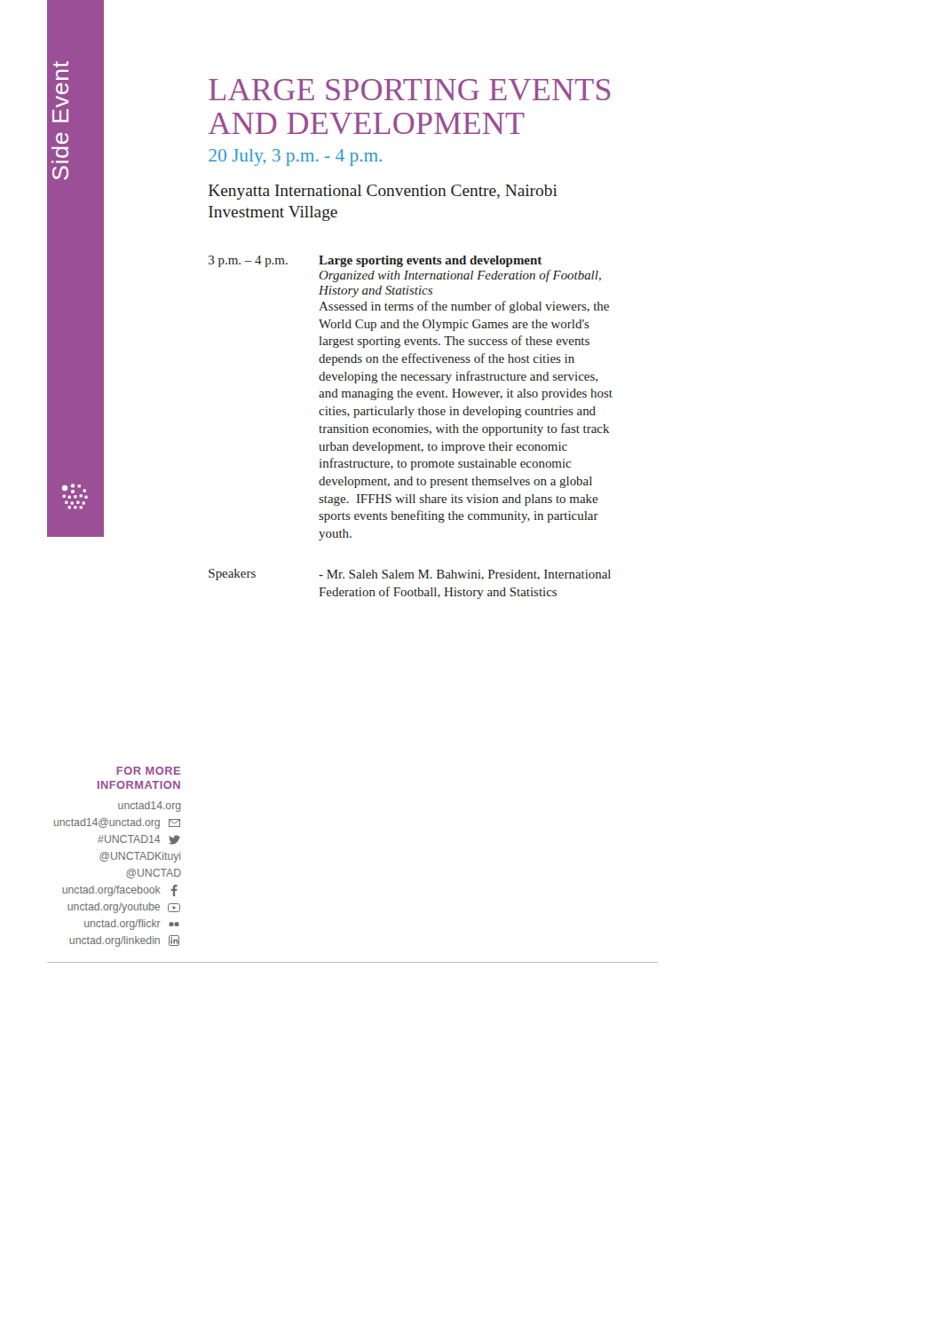Side Event
LARGE SPORTING EVENTS AND DEVELOPMENT
20 July, 3 p.m. - 4 p.m.
Kenyatta International Convention Centre, Nairobi Investment Village
| 3 p.m. – 4 p.m. | Large sporting events and development Organized with International Federation of Football, History and Statistics Assessed in terms of the number of global viewers, the World Cup and the Olympic Games are the world's largest sporting events. The success of these events depends on the effectiveness of the host cities in developing the necessary infrastructure and services, and managing the event. However, it also provides host cities, particularly those in developing countries and transition economies, with the opportunity to fast track urban development, to improve their economic infrastructure, to promote sustainable economic development, and to present themselves on a global stage. IFFHS will share its vision and plans to make sports events benefiting the community, in particular youth. |
| Speakers | - Mr. Saleh Salem M. Bahwini, President, International Federation of Football, History and Statistics |
FOR MORE
INFORMATION
unctad14.org
unctad14@unctad.org
#UNCTAD14
@UNCTADKituyi
@UNCTAD
unctad.org/facebook
unctad.org/youtube
unctad.org/flickr
unctad.org/linkedin